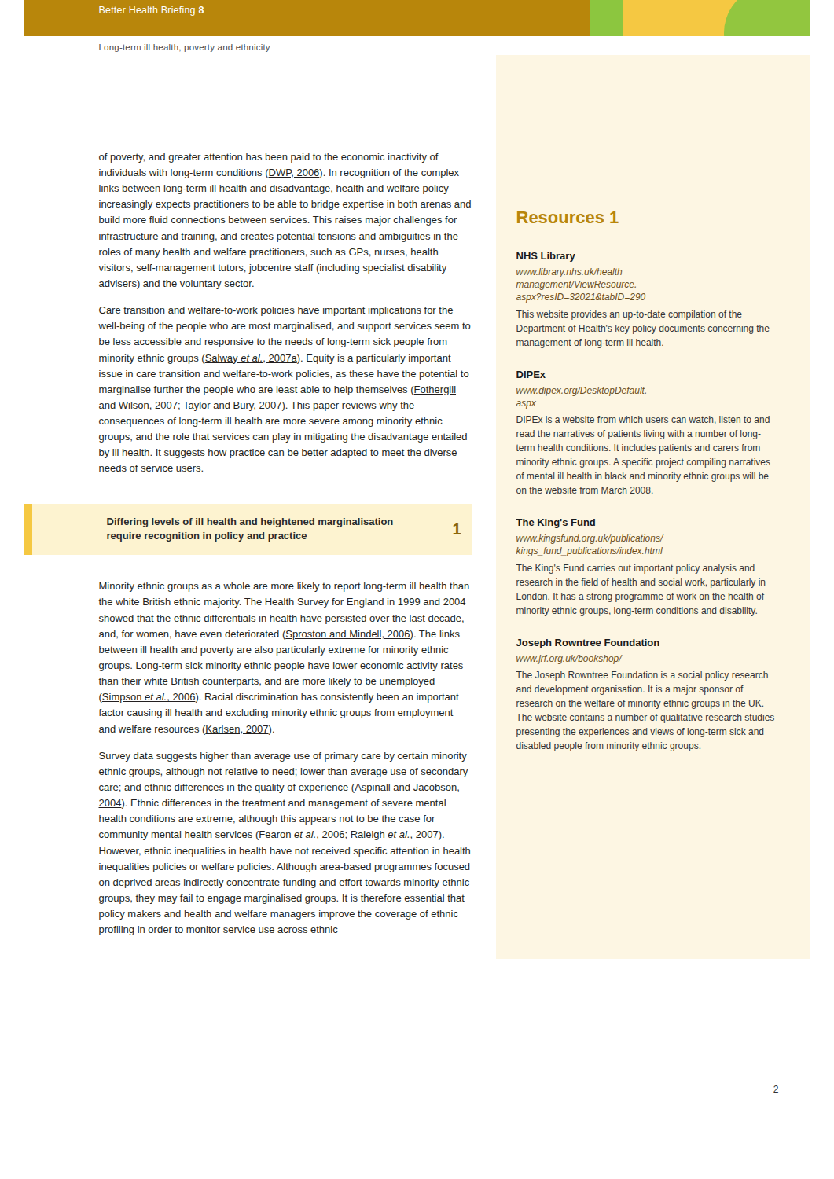Better Health Briefing 8
Long-term ill health, poverty and ethnicity
of poverty, and greater attention has been paid to the economic inactivity of individuals with long-term conditions (DWP, 2006). In recognition of the complex links between long-term ill health and disadvantage, health and welfare policy increasingly expects practitioners to be able to bridge expertise in both arenas and build more fluid connections between services. This raises major challenges for infrastructure and training, and creates potential tensions and ambiguities in the roles of many health and welfare practitioners, such as GPs, nurses, health visitors, self-management tutors, jobcentre staff (including specialist disability advisers) and the voluntary sector.
Care transition and welfare-to-work policies have important implications for the well-being of the people who are most marginalised, and support services seem to be less accessible and responsive to the needs of long-term sick people from minority ethnic groups (Salway et al., 2007a). Equity is a particularly important issue in care transition and welfare-to-work policies, as these have the potential to marginalise further the people who are least able to help themselves (Fothergill and Wilson, 2007; Taylor and Bury, 2007). This paper reviews why the consequences of long-term ill health are more severe among minority ethnic groups, and the role that services can play in mitigating the disadvantage entailed by ill health. It suggests how practice can be better adapted to meet the diverse needs of service users.
Differing levels of ill health and heightened marginalisation require recognition in policy and practice 1
Minority ethnic groups as a whole are more likely to report long-term ill health than the white British ethnic majority. The Health Survey for England in 1999 and 2004 showed that the ethnic differentials in health have persisted over the last decade, and, for women, have even deteriorated (Sproston and Mindell, 2006). The links between ill health and poverty are also particularly extreme for minority ethnic groups. Long-term sick minority ethnic people have lower economic activity rates than their white British counterparts, and are more likely to be unemployed (Simpson et al., 2006). Racial discrimination has consistently been an important factor causing ill health and excluding minority ethnic groups from employment and welfare resources (Karlsen, 2007).
Survey data suggests higher than average use of primary care by certain minority ethnic groups, although not relative to need; lower than average use of secondary care; and ethnic differences in the quality of experience (Aspinall and Jacobson, 2004). Ethnic differences in the treatment and management of severe mental health conditions are extreme, although this appears not to be the case for community mental health services (Fearon et al., 2006; Raleigh et al., 2007). However, ethnic inequalities in health have not received specific attention in health inequalities policies or welfare policies. Although area-based programmes focused on deprived areas indirectly concentrate funding and effort towards minority ethnic groups, they may fail to engage marginalised groups. It is therefore essential that policy makers and health and welfare managers improve the coverage of ethnic profiling in order to monitor service use across ethnic
Resources 1
NHS Library
www.library.nhs.uk/health
management/ViewResource.
aspx?resID=32021&tabID=290
This website provides an up-to-date compilation of the Department of Health's key policy documents concerning the management of long-term ill health.
DIPEx
www.dipex.org/DesktopDefault.
aspx
DIPEx is a website from which users can watch, listen to and read the narratives of patients living with a number of long-term health conditions. It includes patients and carers from minority ethnic groups. A specific project compiling narratives of mental ill health in black and minority ethnic groups will be on the website from March 2008.
The King's Fund
www.kingsfund.org.uk/publications/
kings_fund_publications/index.html
The King's Fund carries out important policy analysis and research in the field of health and social work, particularly in London. It has a strong programme of work on the health of minority ethnic groups, long-term conditions and disability.
Joseph Rowntree Foundation
www.jrf.org.uk/bookshop/
The Joseph Rowntree Foundation is a social policy research and development organisation. It is a major sponsor of research on the welfare of minority ethnic groups in the UK. The website contains a number of qualitative research studies presenting the experiences and views of long-term sick and disabled people from minority ethnic groups.
2